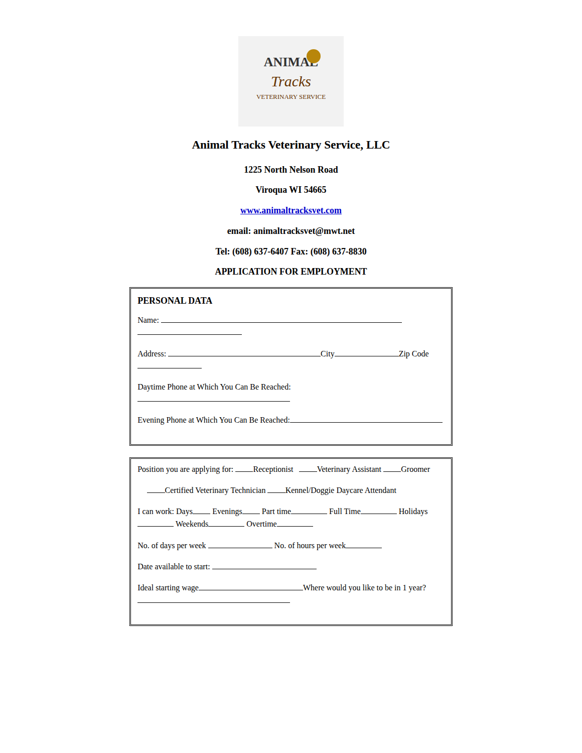Animal Tracks Veterinary Service, LLC
1225 North Nelson Road
Viroqua WI 54665
www.animaltracksvet.com
email: animaltracksvet@mwt.net
Tel: (608) 637-6407 Fax: (608) 637-8830
APPLICATION FOR EMPLOYMENT
PERSONAL DATA
Name:
Address: City Zip Code
Daytime Phone at Which You Can Be Reached:
Evening Phone at Which You Can Be Reached:
Position you are applying for: Receptionist Veterinary Assistant Groomer
Certified Veterinary Technician Kennel/Doggie Daycare Attendant
I can work: Days Evenings Part time Full Time Holidays Weekends Overtime
No. of days per week No. of hours per week
Date available to start:
Ideal starting wage Where would you like to be in 1 year?